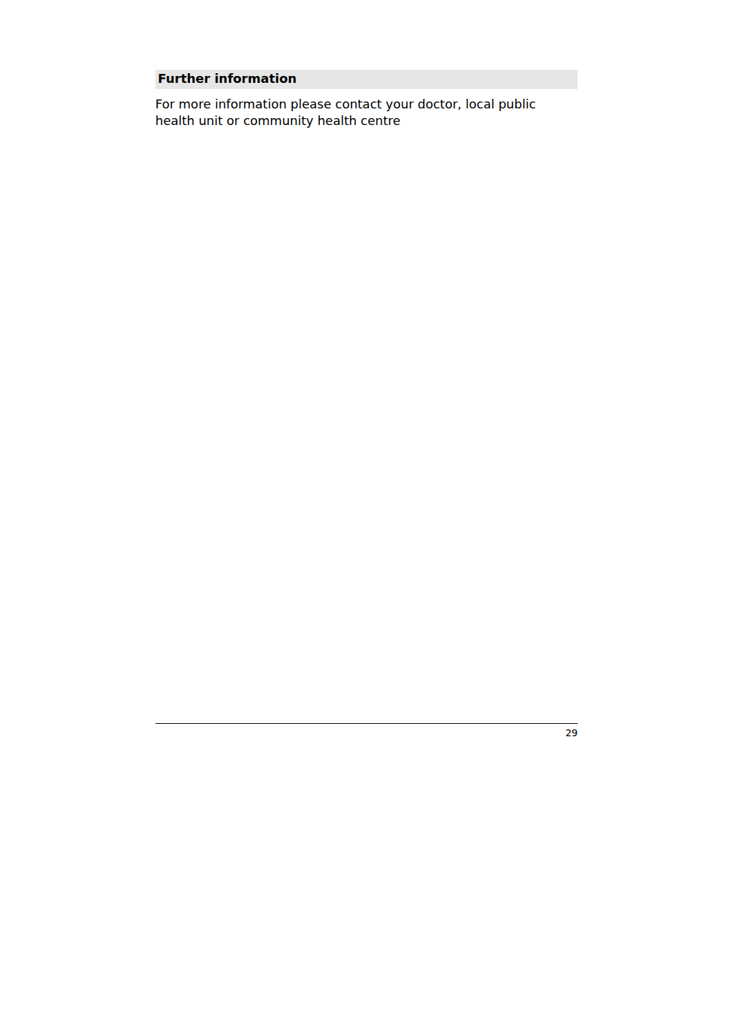Further information
For more information please contact your doctor, local public health unit or community health centre
29